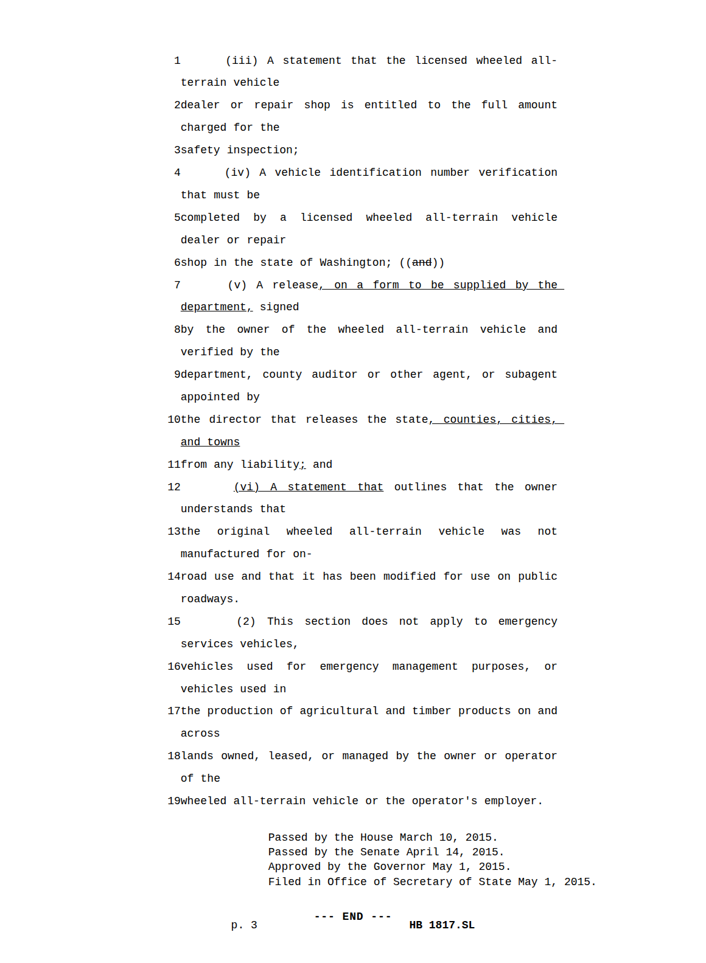| 1 | (iii) A statement that the licensed wheeled all-terrain vehicle |
| 2 | dealer or repair shop is entitled to the full amount charged for the |
| 3 | safety inspection; |
| 4 | (iv) A vehicle identification number verification that must be |
| 5 | completed by a licensed wheeled all-terrain vehicle dealer or repair |
| 6 | shop in the state of Washington; (( and )) |
| 7 | (v) A release , on a form to be supplied by the department, signed |
| 8 | by the owner of the wheeled all-terrain vehicle and verified by the |
| 9 | department, county auditor or other agent, or subagent appointed by |
| 10 | the director that releases the state , counties, cities, and towns |
| 11 | from any liability ; and |
| 12 | (vi) A statement that outlines that the owner understands that |
| 13 | the original wheeled all-terrain vehicle was not manufactured for on- |
| 14 | road use and that it has been modified for use on public roadways. |
| 15 | (2) This section does not apply to emergency services vehicles, |
| 16 | vehicles used for emergency management purposes, or vehicles used in |
| 17 | the production of agricultural and timber products on and across |
| 18 | lands owned, leased, or managed by the owner or operator of the |
| 19 | wheeled all-terrain vehicle or the operator's employer. |
Passed by the House March 10, 2015. Passed by the Senate April 14, 2015. Approved by the Governor May 1, 2015. Filed in Office of Secretary of State May 1, 2015.
--- END ---
p. 3 HB 1817.SL